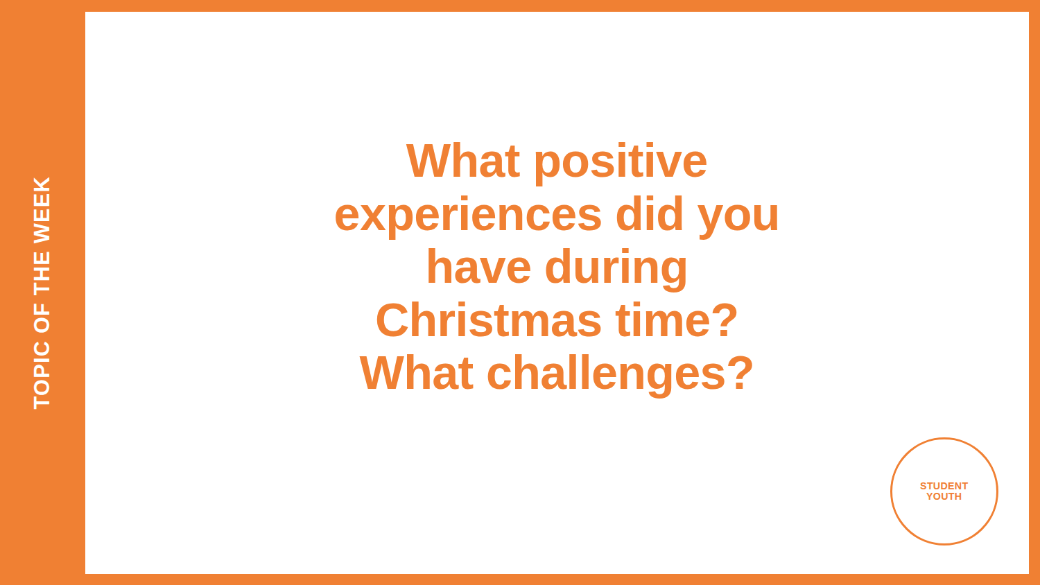Topic of the Week
What positive experiences did you have during Christmas time? What challenges?
Student Youth